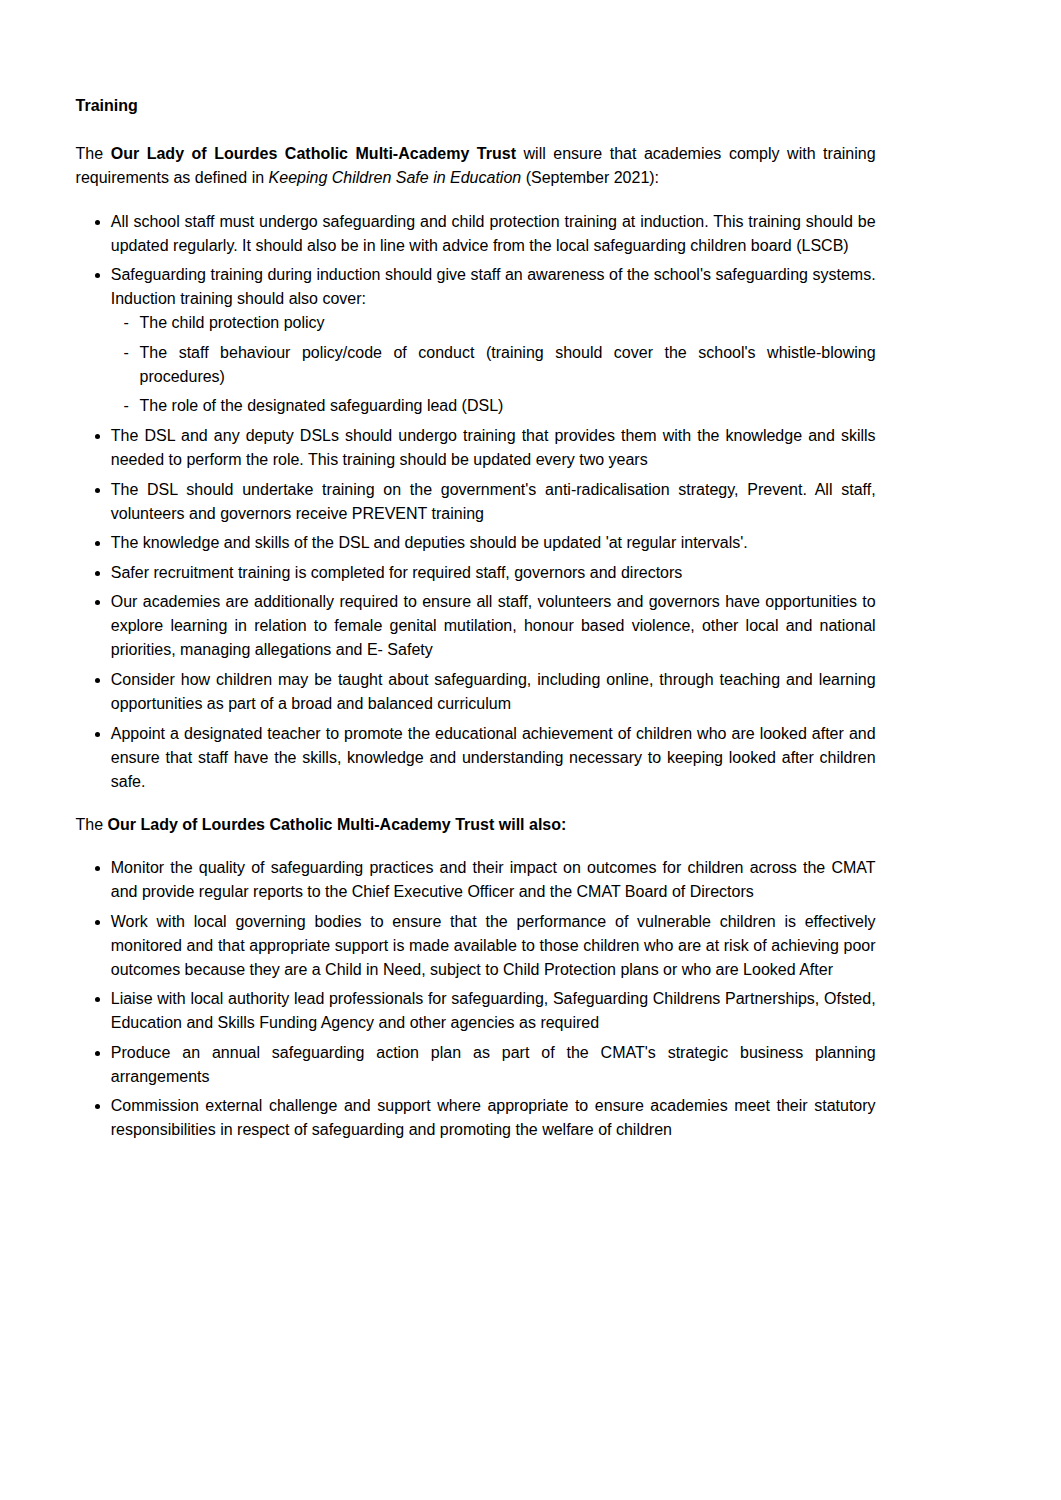Training
The Our Lady of Lourdes Catholic Multi-Academy Trust will ensure that academies comply with training requirements as defined in Keeping Children Safe in Education (September 2021):
All school staff must undergo safeguarding and child protection training at induction. This training should be updated regularly. It should also be in line with advice from the local safeguarding children board (LSCB)
Safeguarding training during induction should give staff an awareness of the school's safeguarding systems. Induction training should also cover:
The child protection policy
The staff behaviour policy/code of conduct (training should cover the school's whistle-blowing procedures)
The role of the designated safeguarding lead (DSL)
The DSL and any deputy DSLs should undergo training that provides them with the knowledge and skills needed to perform the role. This training should be updated every two years
The DSL should undertake training on the government's anti-radicalisation strategy, Prevent. All staff, volunteers and governors receive PREVENT training
The knowledge and skills of the DSL and deputies should be updated 'at regular intervals'.
Safer recruitment training is completed for required staff, governors and directors
Our academies are additionally required to ensure all staff, volunteers and governors have opportunities to explore learning in relation to female genital mutilation, honour based violence, other local and national priorities, managing allegations and E- Safety
Consider how children may be taught about safeguarding, including online, through teaching and learning opportunities as part of a broad and balanced curriculum
Appoint a designated teacher to promote the educational achievement of children who are looked after and ensure that staff have the skills, knowledge and understanding necessary to keeping looked after children safe.
The Our Lady of Lourdes Catholic Multi-Academy Trust will also:
Monitor the quality of safeguarding practices and their impact on outcomes for children across the CMAT and provide regular reports to the Chief Executive Officer and the CMAT Board of Directors
Work with local governing bodies to ensure that the performance of vulnerable children is effectively monitored and that appropriate support is made available to those children who are at risk of achieving poor outcomes because they are a Child in Need, subject to Child Protection plans or who are Looked After
Liaise with local authority lead professionals for safeguarding, Safeguarding Childrens Partnerships, Ofsted, Education and Skills Funding Agency and other agencies as required
Produce an annual safeguarding action plan as part of the CMAT's strategic business planning arrangements
Commission external challenge and support where appropriate to ensure academies meet their statutory responsibilities in respect of safeguarding and promoting the welfare of children